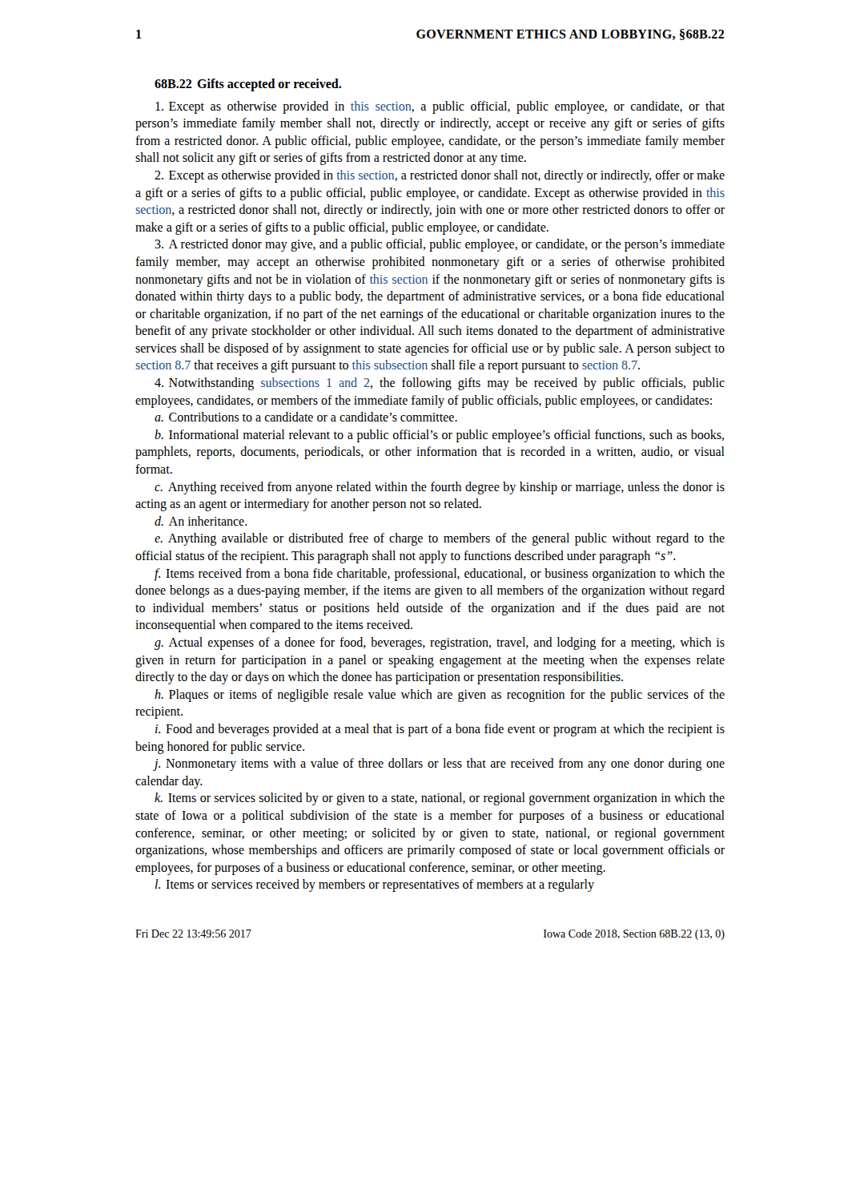1 GOVERNMENT ETHICS AND LOBBYING, §68B.22
68B.22 Gifts accepted or received.
1. Except as otherwise provided in this section, a public official, public employee, or candidate, or that person’s immediate family member shall not, directly or indirectly, accept or receive any gift or series of gifts from a restricted donor. A public official, public employee, candidate, or the person’s immediate family member shall not solicit any gift or series of gifts from a restricted donor at any time.
2. Except as otherwise provided in this section, a restricted donor shall not, directly or indirectly, offer or make a gift or a series of gifts to a public official, public employee, or candidate. Except as otherwise provided in this section, a restricted donor shall not, directly or indirectly, join with one or more other restricted donors to offer or make a gift or a series of gifts to a public official, public employee, or candidate.
3. A restricted donor may give, and a public official, public employee, or candidate, or the person’s immediate family member, may accept an otherwise prohibited nonmonetary gift or a series of otherwise prohibited nonmonetary gifts and not be in violation of this section if the nonmonetary gift or series of nonmonetary gifts is donated within thirty days to a public body, the department of administrative services, or a bona fide educational or charitable organization, if no part of the net earnings of the educational or charitable organization inures to the benefit of any private stockholder or other individual. All such items donated to the department of administrative services shall be disposed of by assignment to state agencies for official use or by public sale. A person subject to section 8.7 that receives a gift pursuant to this subsection shall file a report pursuant to section 8.7.
4. Notwithstanding subsections 1 and 2, the following gifts may be received by public officials, public employees, candidates, or members of the immediate family of public officials, public employees, or candidates:
a. Contributions to a candidate or a candidate’s committee.
b. Informational material relevant to a public official’s or public employee’s official functions, such as books, pamphlets, reports, documents, periodicals, or other information that is recorded in a written, audio, or visual format.
c. Anything received from anyone related within the fourth degree by kinship or marriage, unless the donor is acting as an agent or intermediary for another person not so related.
d. An inheritance.
e. Anything available or distributed free of charge to members of the general public without regard to the official status of the recipient. This paragraph shall not apply to functions described under paragraph “s”.
f. Items received from a bona fide charitable, professional, educational, or business organization to which the donee belongs as a dues-paying member, if the items are given to all members of the organization without regard to individual members’ status or positions held outside of the organization and if the dues paid are not inconsequential when compared to the items received.
g. Actual expenses of a donee for food, beverages, registration, travel, and lodging for a meeting, which is given in return for participation in a panel or speaking engagement at the meeting when the expenses relate directly to the day or days on which the donee has participation or presentation responsibilities.
h. Plaques or items of negligible resale value which are given as recognition for the public services of the recipient.
i. Food and beverages provided at a meal that is part of a bona fide event or program at which the recipient is being honored for public service.
j. Nonmonetary items with a value of three dollars or less that are received from any one donor during one calendar day.
k. Items or services solicited by or given to a state, national, or regional government organization in which the state of Iowa or a political subdivision of the state is a member for purposes of a business or educational conference, seminar, or other meeting; or solicited by or given to state, national, or regional government organizations, whose memberships and officers are primarily composed of state or local government officials or employees, for purposes of a business or educational conference, seminar, or other meeting.
l. Items or services received by members or representatives of members at a regularly
Fri Dec 22 13:49:56 2017 Iowa Code 2018, Section 68B.22 (13, 0)